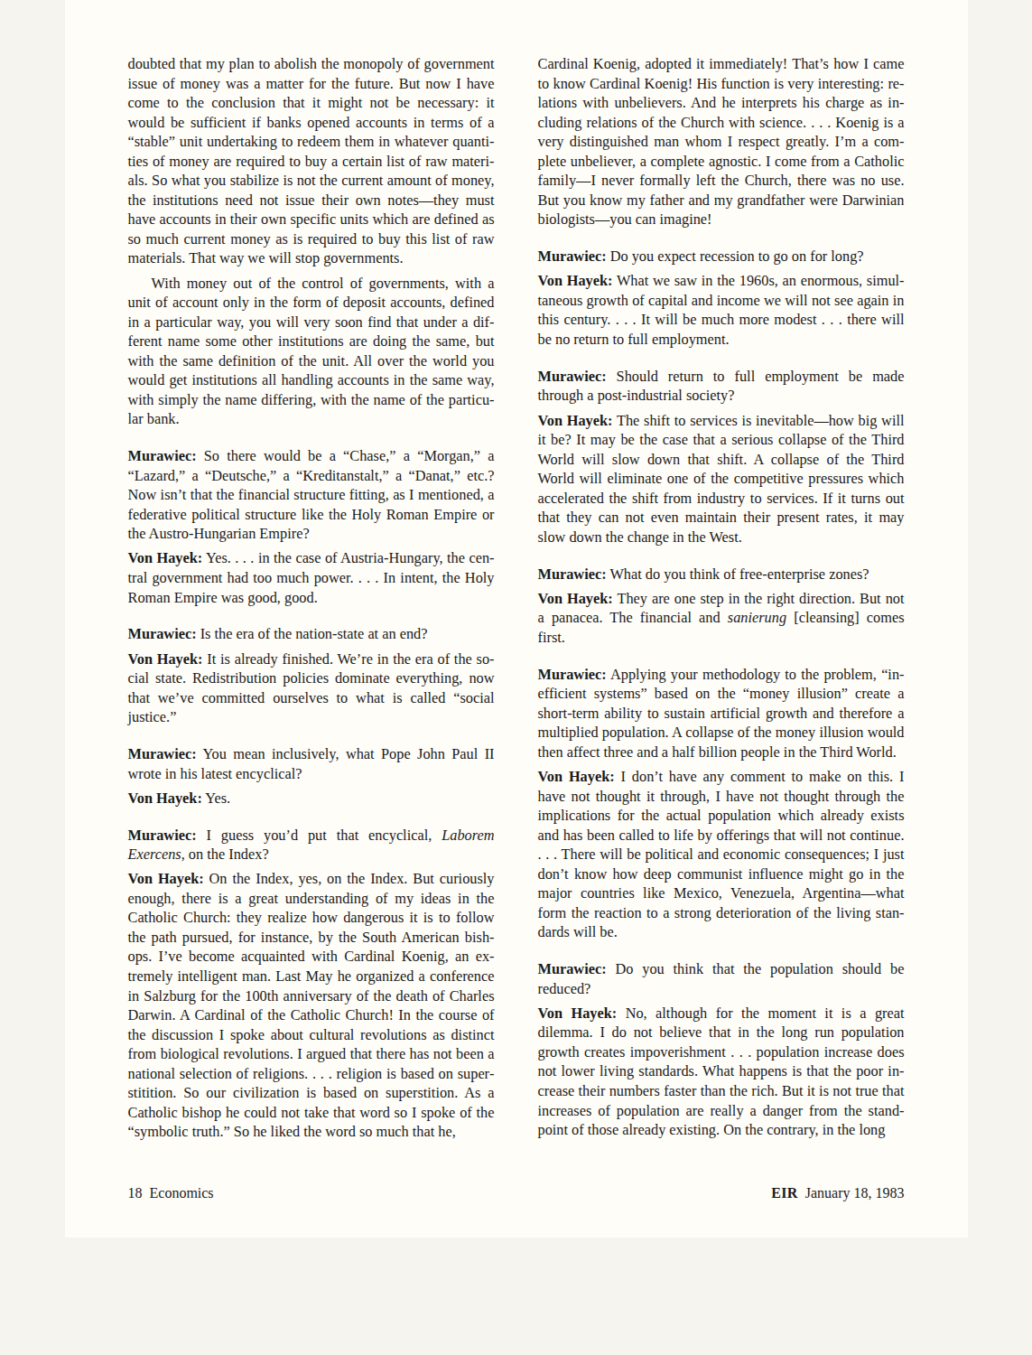doubted that my plan to abolish the monopoly of government issue of money was a matter for the future. But now I have come to the conclusion that it might not be necessary: it would be sufficient if banks opened accounts in terms of a “stable” unit undertaking to redeem them in whatever quantities of money are required to buy a certain list of raw materials. So what you stabilize is not the current amount of money, the institutions need not issue their own notes—they must have accounts in their own specific units which are defined as so much current money as is required to buy this list of raw materials. That way we will stop governments.
With money out of the control of governments, with a unit of account only in the form of deposit accounts, defined in a particular way, you will very soon find that under a different name some other institutions are doing the same, but with the same definition of the unit. All over the world you would get institutions all handling accounts in the same way, with simply the name differing, with the name of the particular bank.
Murawiec: So there would be a “Chase,” a “Morgan,” a “Lazard,” a “Deutsche,” a “Kreditanstalt,” a “Danat,” etc.? Now isn’t that the financial structure fitting, as I mentioned, a federative political structure like the Holy Roman Empire or the Austro-Hungarian Empire?
Von Hayek: Yes. . . . in the case of Austria-Hungary, the central government had too much power. . . . In intent, the Holy Roman Empire was good, good.
Murawiec: Is the era of the nation-state at an end?
Von Hayek: It is already finished. We’re in the era of the social state. Redistribution policies dominate everything, now that we’ve committed ourselves to what is called “social justice.”
Murawiec: You mean inclusively, what Pope John Paul II wrote in his latest encyclical?
Von Hayek: Yes.
Murawiec: I guess you’d put that encyclical, Laborem Exercens, on the Index?
Von Hayek: On the Index, yes, on the Index. But curiously enough, there is a great understanding of my ideas in the Catholic Church: they realize how dangerous it is to follow the path pursued, for instance, by the South American bishops. I’ve become acquainted with Cardinal Koenig, an extremely intelligent man. Last May he organized a conference in Salzburg for the 100th anniversary of the death of Charles Darwin. A Cardinal of the Catholic Church! In the course of the discussion I spoke about cultural revolutions as distinct from biological revolutions. I argued that there has not been a national selection of religions. . . . religion is based on superstitition. So our civilization is based on superstition. As a Catholic bishop he could not take that word so I spoke of the “symbolic truth.” So he liked the word so much that he,
Cardinal Koenig, adopted it immediately! That’s how I came to know Cardinal Koenig! His function is very interesting: relations with unbelievers. And he interprets his charge as including relations of the Church with science. . . . Koenig is a very distinguished man whom I respect greatly. I’m a complete unbeliever, a complete agnostic. I come from a Catholic family—I never formally left the Church, there was no use. But you know my father and my grandfather were Darwinian biologists—you can imagine!
Murawiec: Do you expect recession to go on for long?
Von Hayek: What we saw in the 1960s, an enormous, simultaneous growth of capital and income we will not see again in this century. . . . It will be much more modest . . . there will be no return to full employment.
Murawiec: Should return to full employment be made through a post-industrial society?
Von Hayek: The shift to services is inevitable—how big will it be? It may be the case that a serious collapse of the Third World will slow down that shift. A collapse of the Third World will eliminate one of the competitive pressures which accelerated the shift from industry to services. If it turns out that they can not even maintain their present rates, it may slow down the change in the West.
Murawiec: What do you think of free-enterprise zones?
Von Hayek: They are one step in the right direction. But not a panacea. The financial and sanierung [cleansing] comes first.
Murawiec: Applying your methodology to the problem, “inefficient systems” based on the “money illusion” create a short-term ability to sustain artificial growth and therefore a multiplied population. A collapse of the money illusion would then affect three and a half billion people in the Third World.
Von Hayek: I don’t have any comment to make on this. I have not thought it through, I have not thought through the implications for the actual population which already exists and has been called to life by offerings that will not continue. . . . There will be political and economic consequences; I just don’t know how deep communist influence might go in the major countries like Mexico, Venezuela, Argentina—what form the reaction to a strong deterioration of the living standards will be.
Murawiec: Do you think that the population should be reduced?
Von Hayek: No, although for the moment it is a great dilemma. I do not believe that in the long run population growth creates impoverishment . . . population increase does not lower living standards. What happens is that the poor increase their numbers faster than the rich. But it is not true that increases of population are really a danger from the standpoint of those already existing. On the contrary, in the long
18 Economics
EIR January 18, 1983